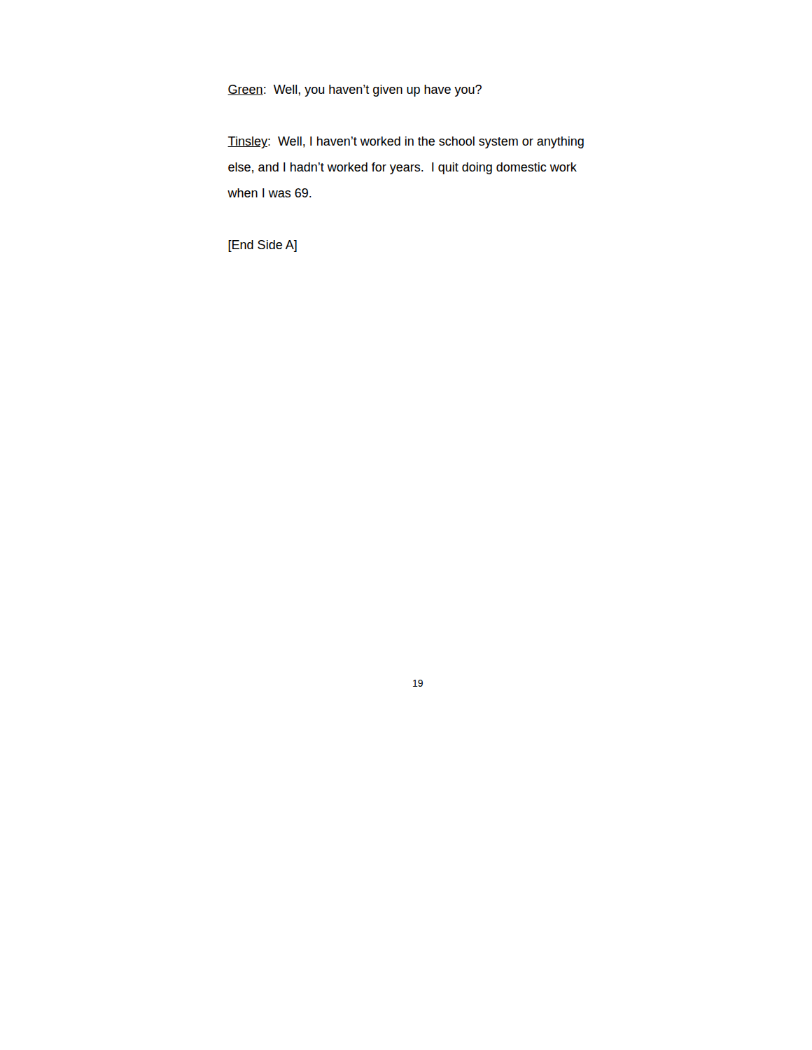Green: Well, you haven’t given up have you?
Tinsley: Well, I haven’t worked in the school system or anything else, and I hadn’t worked for years. I quit doing domestic work when I was 69.
[End Side A]
19